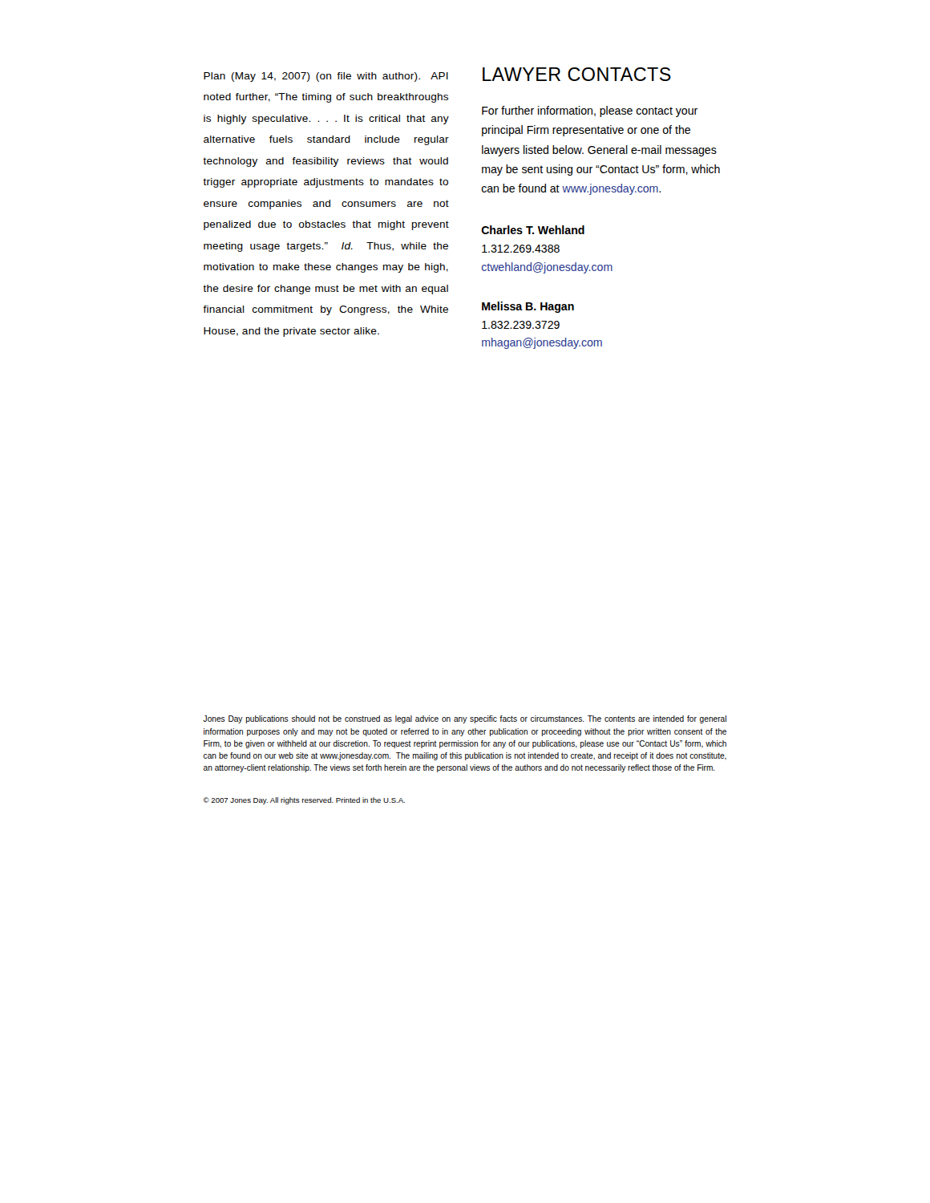Plan (May 14, 2007) (on file with author). API noted further, “The timing of such breakthroughs is highly speculative. . . . It is critical that any alternative fuels standard include regular technology and feasibility reviews that would trigger appropriate adjustments to mandates to ensure companies and consumers are not penalized due to obstacles that might prevent meeting usage targets.” Id. Thus, while the motivation to make these changes may be high, the desire for change must be met with an equal financial commitment by Congress, the White House, and the private sector alike.
LAWYER CONTACTS
For further information, please contact your principal Firm representative or one of the lawyers listed below. General e-mail messages may be sent using our “Contact Us” form, which can be found at www.jonesday.com.
Charles T. Wehland 1.312.269.4388 ctwehland@jonesday.com
Melissa B. Hagan 1.832.239.3729 mhagan@jonesday.com
Jones Day publications should not be construed as legal advice on any specific facts or circumstances. The contents are intended for general information purposes only and may not be quoted or referred to in any other publication or proceeding without the prior written consent of the Firm, to be given or withheld at our discretion. To request reprint permission for any of our publications, please use our “Contact Us” form, which can be found on our web site at www.jonesday.com. The mailing of this publication is not intended to create, and receipt of it does not constitute, an attorney-client relationship. The views set forth herein are the personal views of the authors and do not necessarily reflect those of the Firm.
© 2007 Jones Day. All rights reserved. Printed in the U.S.A.